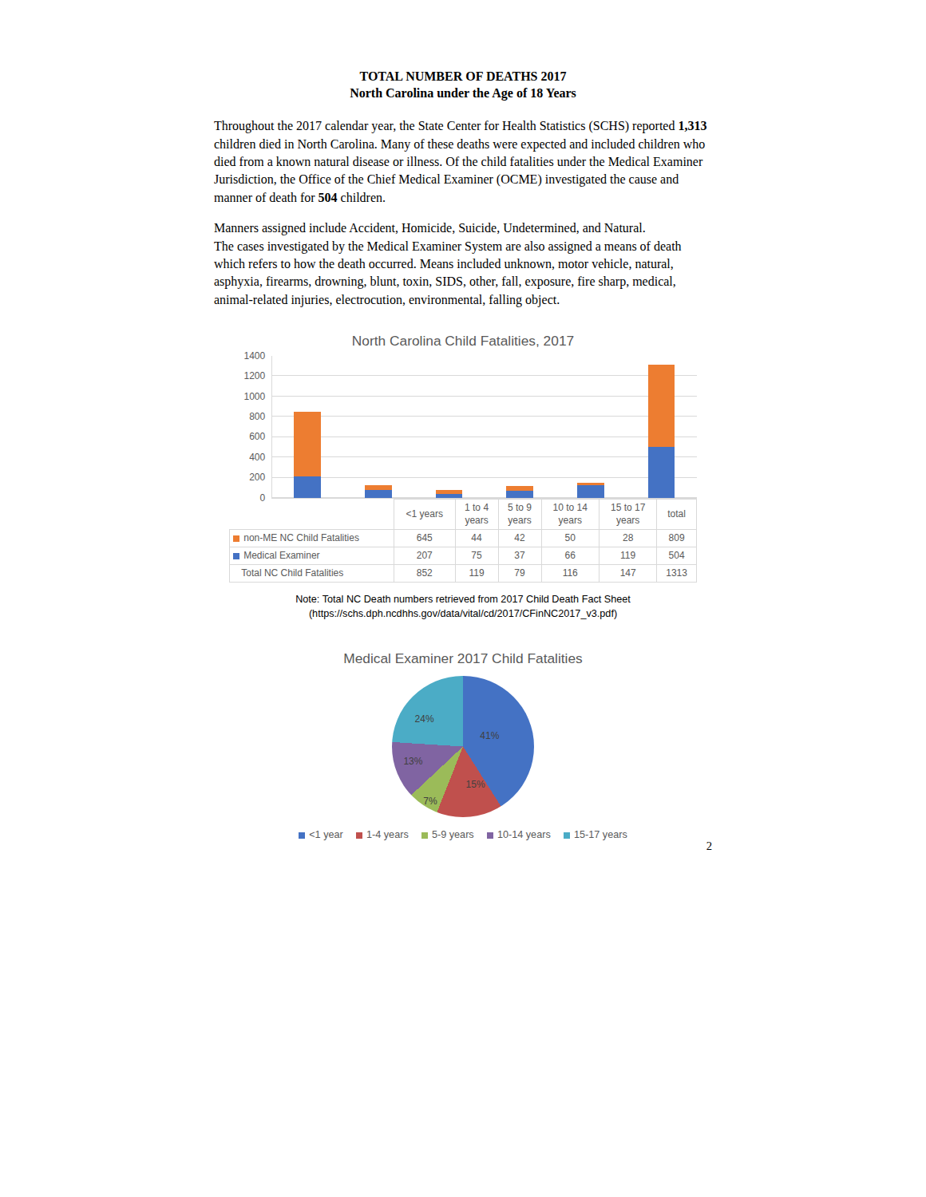TOTAL NUMBER OF DEATHS 2017
North Carolina under the Age of 18 Years
Throughout the 2017 calendar year, the State Center for Health Statistics (SCHS) reported 1,313 children died in North Carolina. Many of these deaths were expected and included children who died from a known natural disease or illness. Of the child fatalities under the Medical Examiner Jurisdiction, the Office of the Chief Medical Examiner (OCME) investigated the cause and manner of death for 504 children.
Manners assigned include Accident, Homicide, Suicide, Undetermined, and Natural.
The cases investigated by the Medical Examiner System are also assigned a means of death which refers to how the death occurred. Means included unknown, motor vehicle, natural, asphyxia, firearms, drowning, blunt, toxin, SIDS, other, fall, exposure, fire sharp, medical, animal-related injuries, electrocution, environmental, falling object.
North Carolina Child Fatalities, 2017
1400 1200 1000 800 600 400 200 0
| | <1 years | 1 to 4 years | 5 to 9 years | 10 to 14 years | 15 to 17 years | total |
| non-ME NC Child Fatalities | 645 | 44 | 42 | 50 | 28 | 809 |
| Medical Examiner | 207 | 75 | 37 | 66 | 119 | 504 |
| Total NC Child Fatalities | 852 | 119 | 79 | 116 | 147 | 1313 |
Note: Total NC Death numbers retrieved from 2017 Child Death Fact Sheet
(https://schs.dph.ncdhhs.gov/data/vital/cd/2017/CFinNC2017_v3.pdf)
Medical Examiner 2017 Child Fatalities
41% 15% 7% 13% 24%
<1 year 1-4 years 5-9 years 10-14 years 15-17 years
2